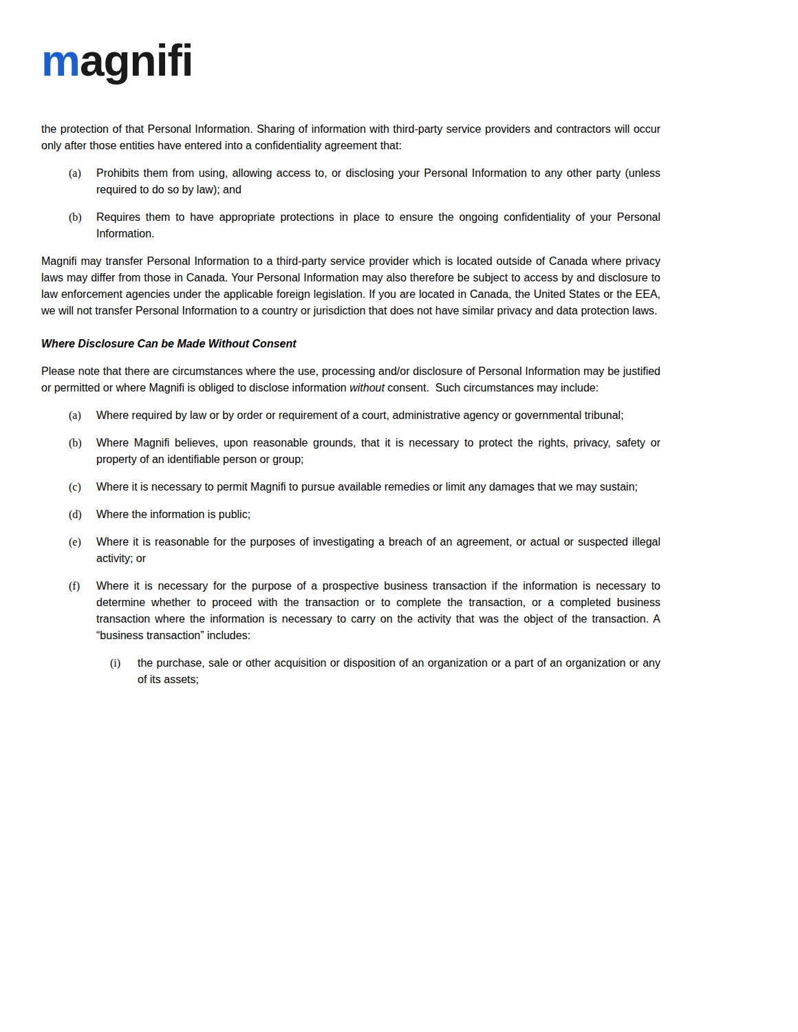magnifi
the protection of that Personal Information. Sharing of information with third-party service providers and contractors will occur only after those entities have entered into a confidentiality agreement that:
Prohibits them from using, allowing access to, or disclosing your Personal Information to any other party (unless required to do so by law); and
Requires them to have appropriate protections in place to ensure the ongoing confidentiality of your Personal Information.
Magnifi may transfer Personal Information to a third-party service provider which is located outside of Canada where privacy laws may differ from those in Canada. Your Personal Information may also therefore be subject to access by and disclosure to law enforcement agencies under the applicable foreign legislation. If you are located in Canada, the United States or the EEA, we will not transfer Personal Information to a country or jurisdiction that does not have similar privacy and data protection laws.
Where Disclosure Can be Made Without Consent
Please note that there are circumstances where the use, processing and/or disclosure of Personal Information may be justified or permitted or where Magnifi is obliged to disclose information without consent. Such circumstances may include:
Where required by law or by order or requirement of a court, administrative agency or governmental tribunal;
Where Magnifi believes, upon reasonable grounds, that it is necessary to protect the rights, privacy, safety or property of an identifiable person or group;
Where it is necessary to permit Magnifi to pursue available remedies or limit any damages that we may sustain;
Where the information is public;
Where it is reasonable for the purposes of investigating a breach of an agreement, or actual or suspected illegal activity; or
Where it is necessary for the purpose of a prospective business transaction if the information is necessary to determine whether to proceed with the transaction or to complete the transaction, or a completed business transaction where the information is necessary to carry on the activity that was the object of the transaction. A “business transaction” includes:
the purchase, sale or other acquisition or disposition of an organization or a part of an organization or any of its assets;